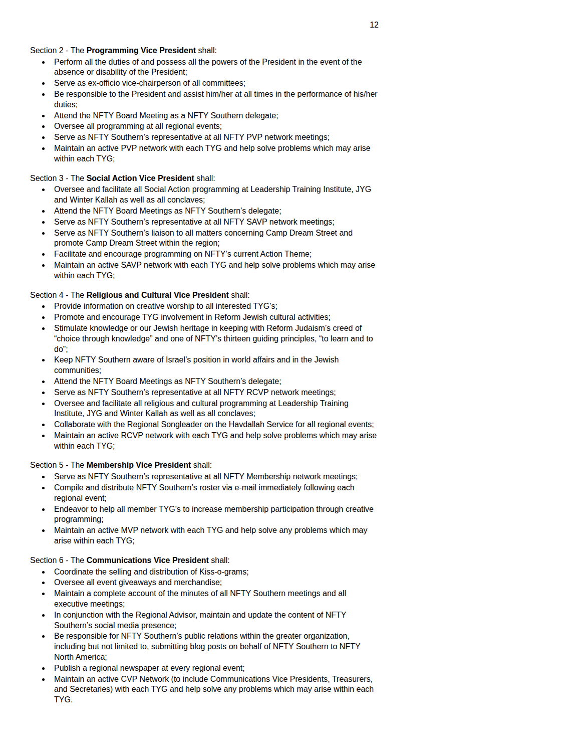12
Section 2 - The Programming Vice President shall:
Perform all the duties of and possess all the powers of the President in the event of the absence or disability of the President;
Serve as ex-officio vice-chairperson of all committees;
Be responsible to the President and assist him/her at all times in the performance of his/her duties;
Attend the NFTY Board Meeting as a NFTY Southern delegate;
Oversee all programming at all regional events;
Serve as NFTY Southern’s representative at all NFTY PVP network meetings;
Maintain an active PVP network with each TYG and help solve problems which may arise within each TYG;
Section 3 - The Social Action Vice President shall:
Oversee and facilitate all Social Action programming at Leadership Training Institute, JYG and Winter Kallah as well as all conclaves;
Attend the NFTY Board Meetings as NFTY Southern’s delegate;
Serve as NFTY Southern’s representative at all NFTY SAVP network meetings;
Serve as NFTY Southern’s liaison to all matters concerning Camp Dream Street and promote Camp Dream Street within the region;
Facilitate and encourage programming on NFTY’s current Action Theme;
Maintain an active SAVP network with each TYG and help solve problems which may arise within each TYG;
Section 4 - The Religious and Cultural Vice President shall:
Provide information on creative worship to all interested TYG’s;
Promote and encourage TYG involvement in Reform Jewish cultural activities;
Stimulate knowledge or our Jewish heritage in keeping with Reform Judaism’s creed of “choice through knowledge” and one of NFTY’s thirteen guiding principles, “to learn and to do”;
Keep NFTY Southern aware of Israel’s position in world affairs and in the Jewish communities;
Attend the NFTY Board Meetings as NFTY Southern’s delegate;
Serve as NFTY Southern’s representative at all NFTY RCVP network meetings;
Oversee and facilitate all religious and cultural programming at Leadership Training Institute, JYG and Winter Kallah as well as all conclaves;
Collaborate with the Regional Songleader on the Havdallah Service for all regional events;
Maintain an active RCVP network with each TYG and help solve problems which may arise within each TYG;
Section 5 - The Membership Vice President shall:
Serve as NFTY Southern’s representative at all NFTY Membership network meetings;
Compile and distribute NFTY Southern’s roster via e-mail immediately following each regional event;
Endeavor to help all member TYG’s to increase membership participation through creative programming;
Maintain an active MVP network with each TYG and help solve any problems which may arise within each TYG;
Section 6 - The Communications Vice President shall:
Coordinate the selling and distribution of Kiss-o-grams;
Oversee all event giveaways and merchandise;
Maintain a complete account of the minutes of all NFTY Southern meetings and all executive meetings;
In conjunction with the Regional Advisor, maintain and update the content of NFTY Southern’s social media presence;
Be responsible for NFTY Southern’s public relations within the greater organization, including but not limited to, submitting blog posts on behalf of NFTY Southern to NFTY North America;
Publish a regional newspaper at every regional event;
Maintain an active CVP Network (to include Communications Vice Presidents, Treasurers, and Secretaries) with each TYG and help solve any problems which may arise within each TYG.